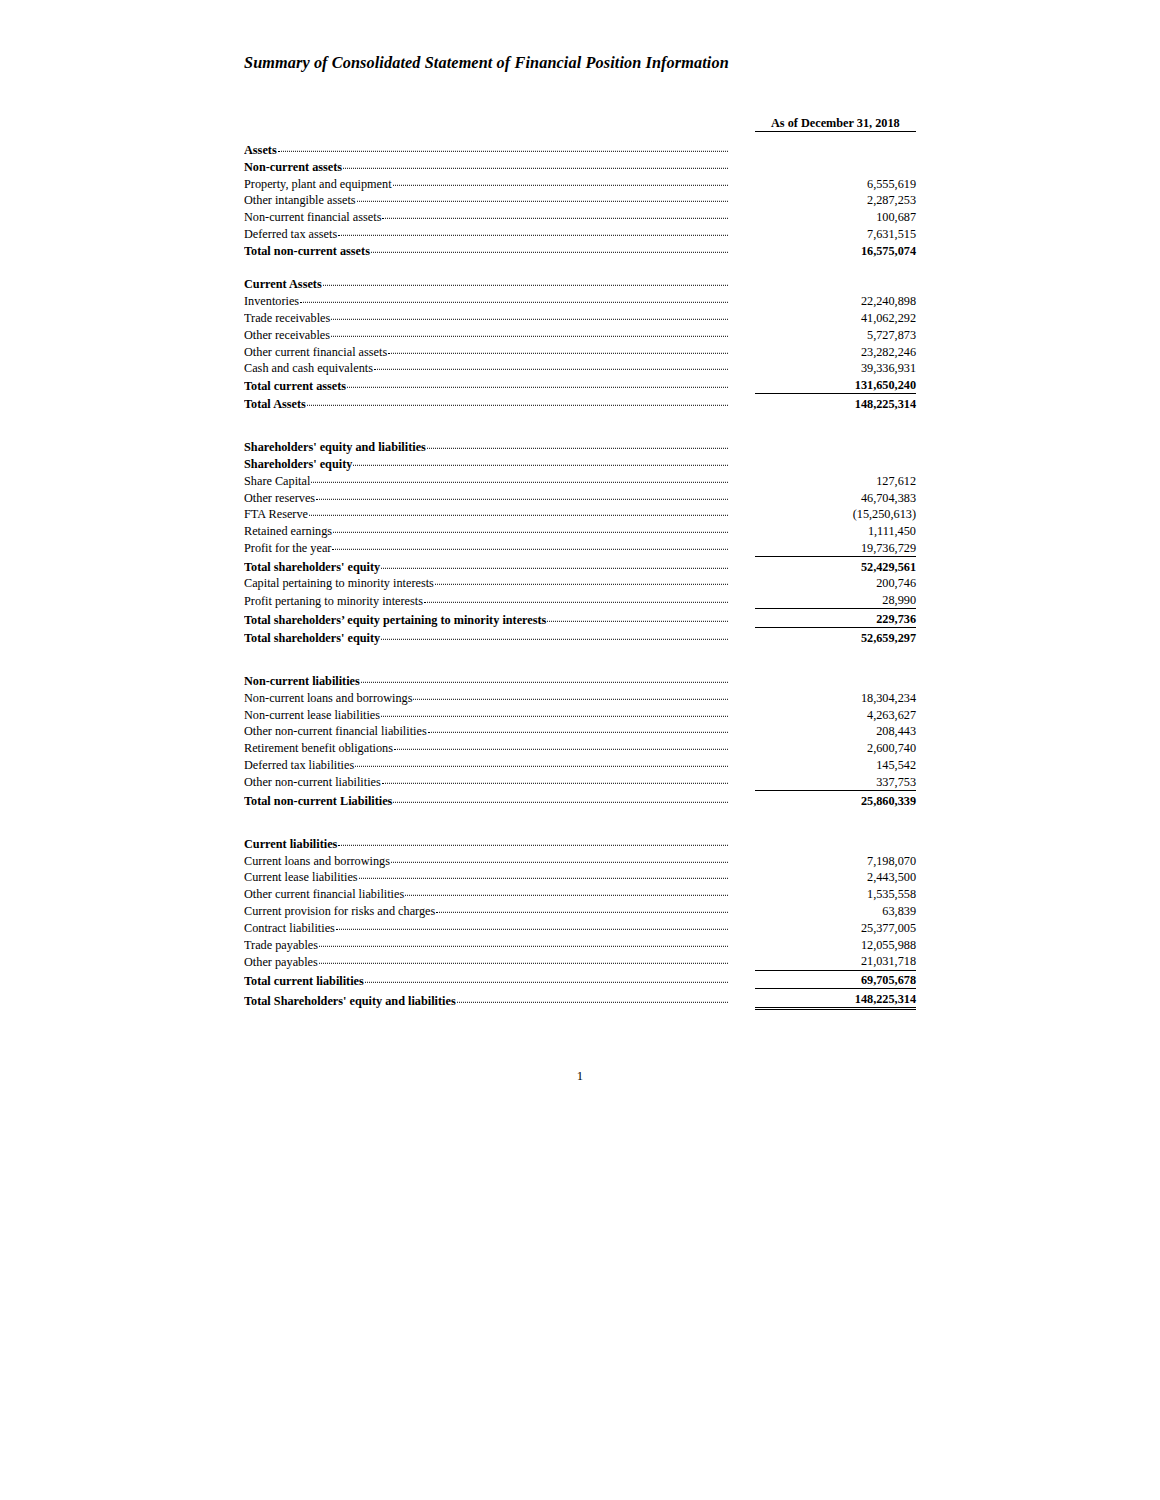Summary of Consolidated Statement of Financial Position Information
| | | As of December 31, 2018 |
| Assets | | |
| Non-current assets | | |
| Property, plant and equipment | | 6,555,619 |
| Other intangible assets | | 2,287,253 |
| Non-current financial assets | | 100,687 |
| Deferred tax assets | | 7,631,515 |
| Total non-current assets | | 16,575,074 |
| Current Assets | | |
| Inventories | | 22,240,898 |
| Trade receivables | | 41,062,292 |
| Other receivables | | 5,727,873 |
| Other current financial assets | | 23,282,246 |
| Cash and cash equivalents | | 39,336,931 |
| Total current assets | | 131,650,240 |
| Total Assets | | 148,225,314 |
| Shareholders' equity and liabilities | | |
| Shareholders' equity | | |
| Share Capital | | 127,612 |
| Other reserves | | 46,704,383 |
| FTA Reserve | | (15,250,613) |
| Retained earnings | | 1,111,450 |
| Profit for the year | | 19,736,729 |
| Total shareholders' equity | | 52,429,561 |
| Capital pertaining to minority interests | | 200,746 |
| Profit pertaning to minority interests | | 28,990 |
| Total shareholders’ equity pertaining to minority interests | | 229,736 |
| Total shareholders' equity | | 52,659,297 |
| Non-current liabilities | | |
| Non-current loans and borrowings | | 18,304,234 |
| Non-current lease liabilities | | 4,263,627 |
| Other non-current financial liabilities | | 208,443 |
| Retirement benefit obligations | | 2,600,740 |
| Deferred tax liabilities | | 145,542 |
| Other non-current liabilities | | 337,753 |
| Total non-current Liabilities | | 25,860,339 |
| Current liabilities | | |
| Current loans and borrowings | | 7,198,070 |
| Current lease liabilities | | 2,443,500 |
| Other current financial liabilities | | 1,535,558 |
| Current provision for risks and charges | | 63,839 |
| Contract liabilities | | 25,377,005 |
| Trade payables | | 12,055,988 |
| Other payables | | 21,031,718 |
| Total current liabilities | | 69,705,678 |
| Total Shareholders' equity and liabilities | | 148,225,314 |
1